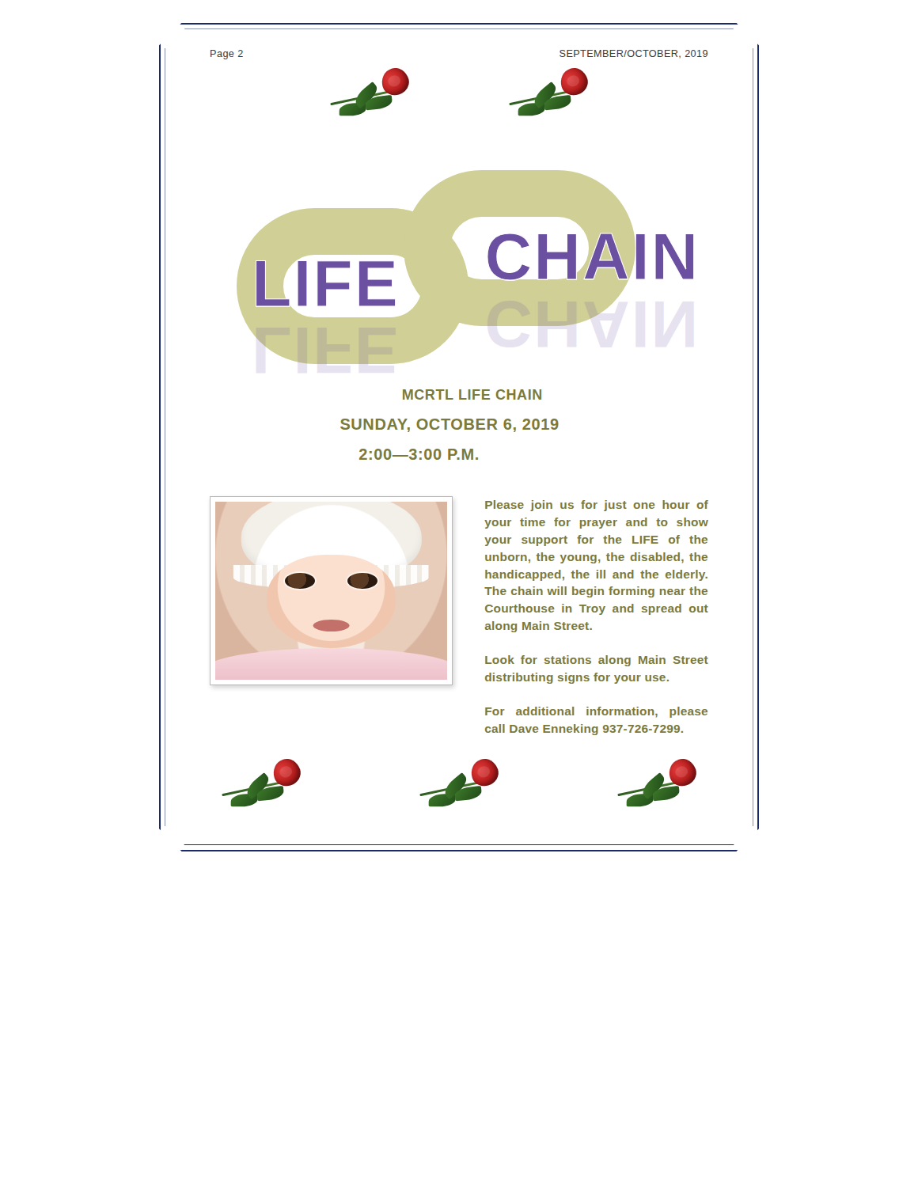Page 2
SEPTEMBER/OCTOBER, 2019
LIFELIFE
CHAINCHAIN
MCRTL LIFE CHAIN
SUNDAY, OCTOBER 6, 2019
2:00—3:00 P.M.
Please join us for just one hour of your time for prayer and to show your support for the LIFE of the unborn, the young, the disabled, the handicapped, the ill and the elderly. The chain will begin forming near the Courthouse in Troy and spread out along Main Street.
Look for stations along Main Street distributing signs for your use.
For additional information, please call Dave Enneking 937-726-7299.